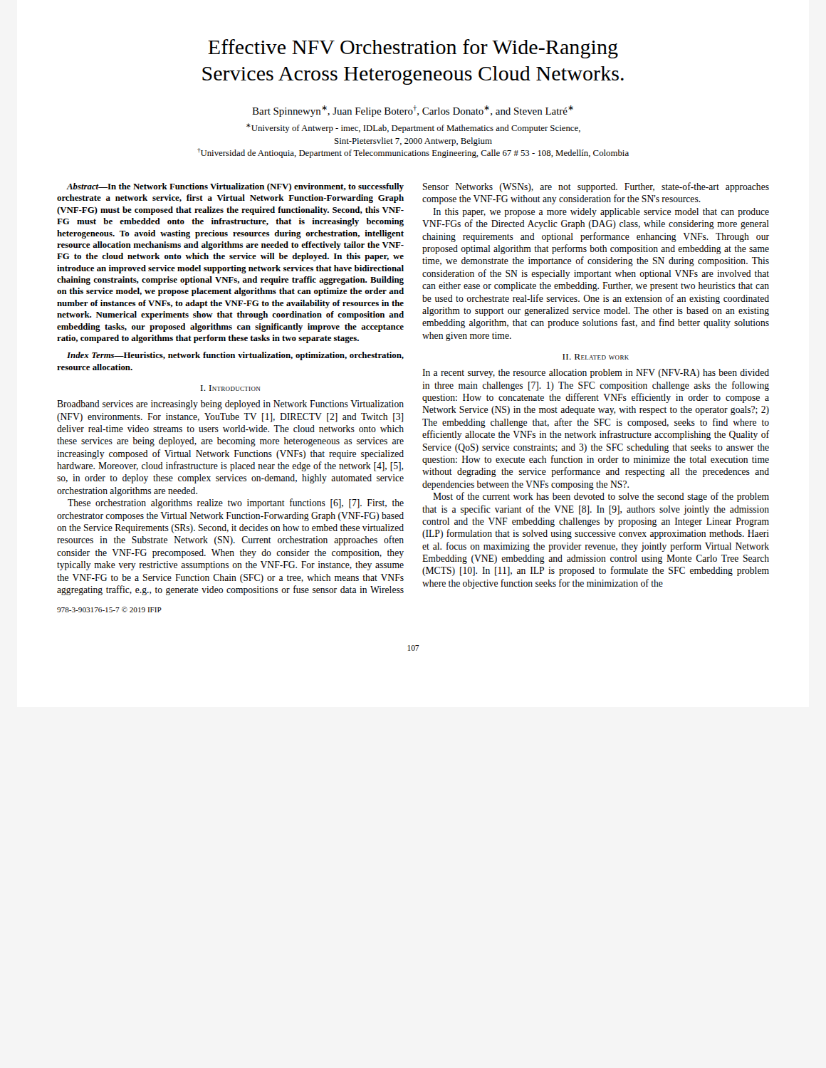Effective NFV Orchestration for Wide-Ranging
Services Across Heterogeneous Cloud Networks.
Bart Spinnewyn∗, Juan Felipe Botero†, Carlos Donato∗, and Steven Latré∗
∗University of Antwerp - imec, IDLab, Department of Mathematics and Computer Science,
Sint-Pietersvliet 7, 2000 Antwerp, Belgium
†Universidad de Antioquia, Department of Telecommunications Engineering, Calle 67 # 53 - 108, Medellín, Colombia
Abstract—In the Network Functions Virtualization (NFV) environment, to successfully orchestrate a network service, first a Virtual Network Function-Forwarding Graph (VNF-FG) must be composed that realizes the required functionality. Second, this VNF-FG must be embedded onto the infrastructure, that is increasingly becoming heterogeneous. To avoid wasting precious resources during orchestration, intelligent resource allocation mechanisms and algorithms are needed to effectively tailor the VNF-FG to the cloud network onto which the service will be deployed. In this paper, we introduce an improved service model supporting network services that have bidirectional chaining constraints, comprise optional VNFs, and require traffic aggregation. Building on this service model, we propose placement algorithms that can optimize the order and number of instances of VNFs, to adapt the VNF-FG to the availability of resources in the network. Numerical experiments show that through coordination of composition and embedding tasks, our proposed algorithms can significantly improve the acceptance ratio, compared to algorithms that perform these tasks in two separate stages.
Index Terms—Heuristics, network function virtualization, optimization, orchestration, resource allocation.
I. Introduction
Broadband services are increasingly being deployed in Network Functions Virtualization (NFV) environments. For instance, YouTube TV [1], DIRECTV [2] and Twitch [3] deliver real-time video streams to users world-wide. The cloud networks onto which these services are being deployed, are becoming more heterogeneous as services are increasingly composed of Virtual Network Functions (VNFs) that require specialized hardware. Moreover, cloud infrastructure is placed near the edge of the network [4], [5], so, in order to deploy these complex services on-demand, highly automated service orchestration algorithms are needed.
These orchestration algorithms realize two important functions [6], [7]. First, the orchestrator composes the Virtual Network Function-Forwarding Graph (VNF-FG) based on the Service Requirements (SRs). Second, it decides on how to embed these virtualized resources in the Substrate Network (SN). Current orchestration approaches often consider the VNF-FG precomposed. When they do consider the composition, they typically make very restrictive assumptions on the VNF-FG. For instance, they assume the VNF-FG to be a Service Function Chain (SFC) or a tree, which means that VNFs aggregating traffic, e.g., to generate video compositions or fuse sensor data in Wireless Sensor Networks (WSNs), are not supported. Further, state-of-the-art approaches compose the VNF-FG without any consideration for the SN's resources.
In this paper, we propose a more widely applicable service model that can produce VNF-FGs of the Directed Acyclic Graph (DAG) class, while considering more general chaining requirements and optional performance enhancing VNFs. Through our proposed optimal algorithm that performs both composition and embedding at the same time, we demonstrate the importance of considering the SN during composition. This consideration of the SN is especially important when optional VNFs are involved that can either ease or complicate the embedding. Further, we present two heuristics that can be used to orchestrate real-life services. One is an extension of an existing coordinated algorithm to support our generalized service model. The other is based on an existing embedding algorithm, that can produce solutions fast, and find better quality solutions when given more time.
II. Related work
In a recent survey, the resource allocation problem in NFV (NFV-RA) has been divided in three main challenges [7]. 1) The SFC composition challenge asks the following question: How to concatenate the different VNFs efficiently in order to compose a Network Service (NS) in the most adequate way, with respect to the operator goals?; 2) The embedding challenge that, after the SFC is composed, seeks to find where to efficiently allocate the VNFs in the network infrastructure accomplishing the Quality of Service (QoS) service constraints; and 3) the SFC scheduling that seeks to answer the question: How to execute each function in order to minimize the total execution time without degrading the service performance and respecting all the precedences and dependencies between the VNFs composing the NS?.
Most of the current work has been devoted to solve the second stage of the problem that is a specific variant of the VNE [8]. In [9], authors solve jointly the admission control and the VNF embedding challenges by proposing an Integer Linear Program (ILP) formulation that is solved using successive convex approximation methods. Haeri et al. focus on maximizing the provider revenue, they jointly perform Virtual Network Embedding (VNE) embedding and admission control using Monte Carlo Tree Search (MCTS) [10]. In [11], an ILP is proposed to formulate the SFC embedding problem where the objective function seeks for the minimization of the
978-3-903176-15-7 © 2019 IFIP
107